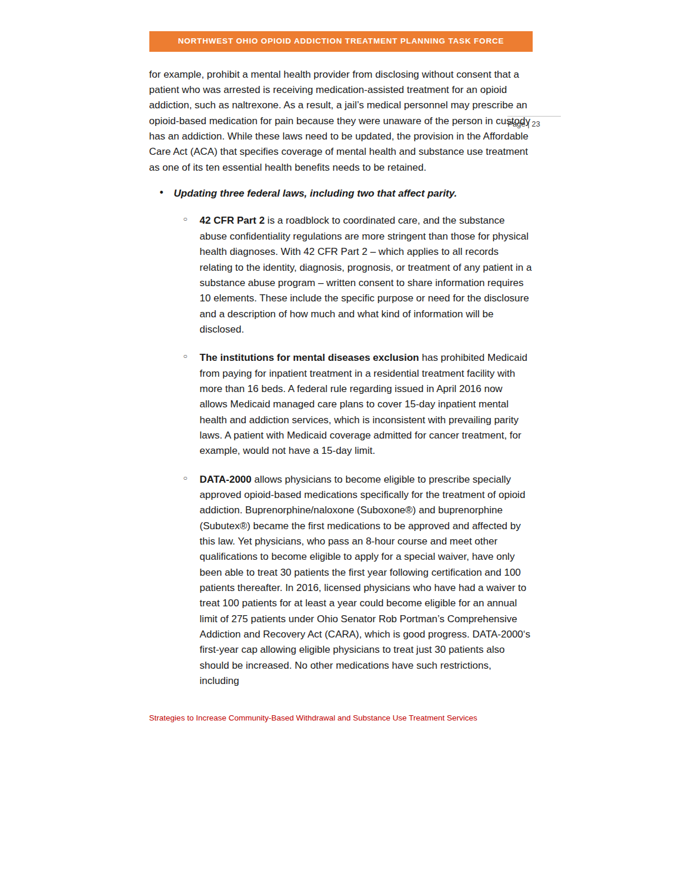Northwest Ohio Opioid Addiction Treatment Planning Task Force
Page | 23
for example, prohibit a mental health provider from disclosing without consent that a patient who was arrested is receiving medication-assisted treatment for an opioid addiction, such as naltrexone. As a result, a jail’s medical personnel may prescribe an opioid-based medication for pain because they were unaware of the person in custody has an addiction. While these laws need to be updated, the provision in the Affordable Care Act (ACA) that specifies coverage of mental health and substance use treatment as one of its ten essential health benefits needs to be retained.
Updating three federal laws, including two that affect parity.
42 CFR Part 2 is a roadblock to coordinated care, and the substance abuse confidentiality regulations are more stringent than those for physical health diagnoses. With 42 CFR Part 2 – which applies to all records relating to the identity, diagnosis, prognosis, or treatment of any patient in a substance abuse program – written consent to share information requires 10 elements. These include the specific purpose or need for the disclosure and a description of how much and what kind of information will be disclosed.
The institutions for mental diseases exclusion has prohibited Medicaid from paying for inpatient treatment in a residential treatment facility with more than 16 beds. A federal rule regarding issued in April 2016 now allows Medicaid managed care plans to cover 15-day inpatient mental health and addiction services, which is inconsistent with prevailing parity laws. A patient with Medicaid coverage admitted for cancer treatment, for example, would not have a 15-day limit.
DATA-2000 allows physicians to become eligible to prescribe specially approved opioid-based medications specifically for the treatment of opioid addiction. Buprenorphine/naloxone (Suboxone®) and buprenorphine (Subutex®) became the first medications to be approved and affected by this law. Yet physicians, who pass an 8-hour course and meet other qualifications to become eligible to apply for a special waiver, have only been able to treat 30 patients the first year following certification and 100 patients thereafter. In 2016, licensed physicians who have had a waiver to treat 100 patients for at least a year could become eligible for an annual limit of 275 patients under Ohio Senator Rob Portman’s Comprehensive Addiction and Recovery Act (CARA), which is good progress. DATA-2000‘s first-year cap allowing eligible physicians to treat just 30 patients also should be increased. No other medications have such restrictions, including
Strategies to Increase Community-Based Withdrawal and Substance Use Treatment Services